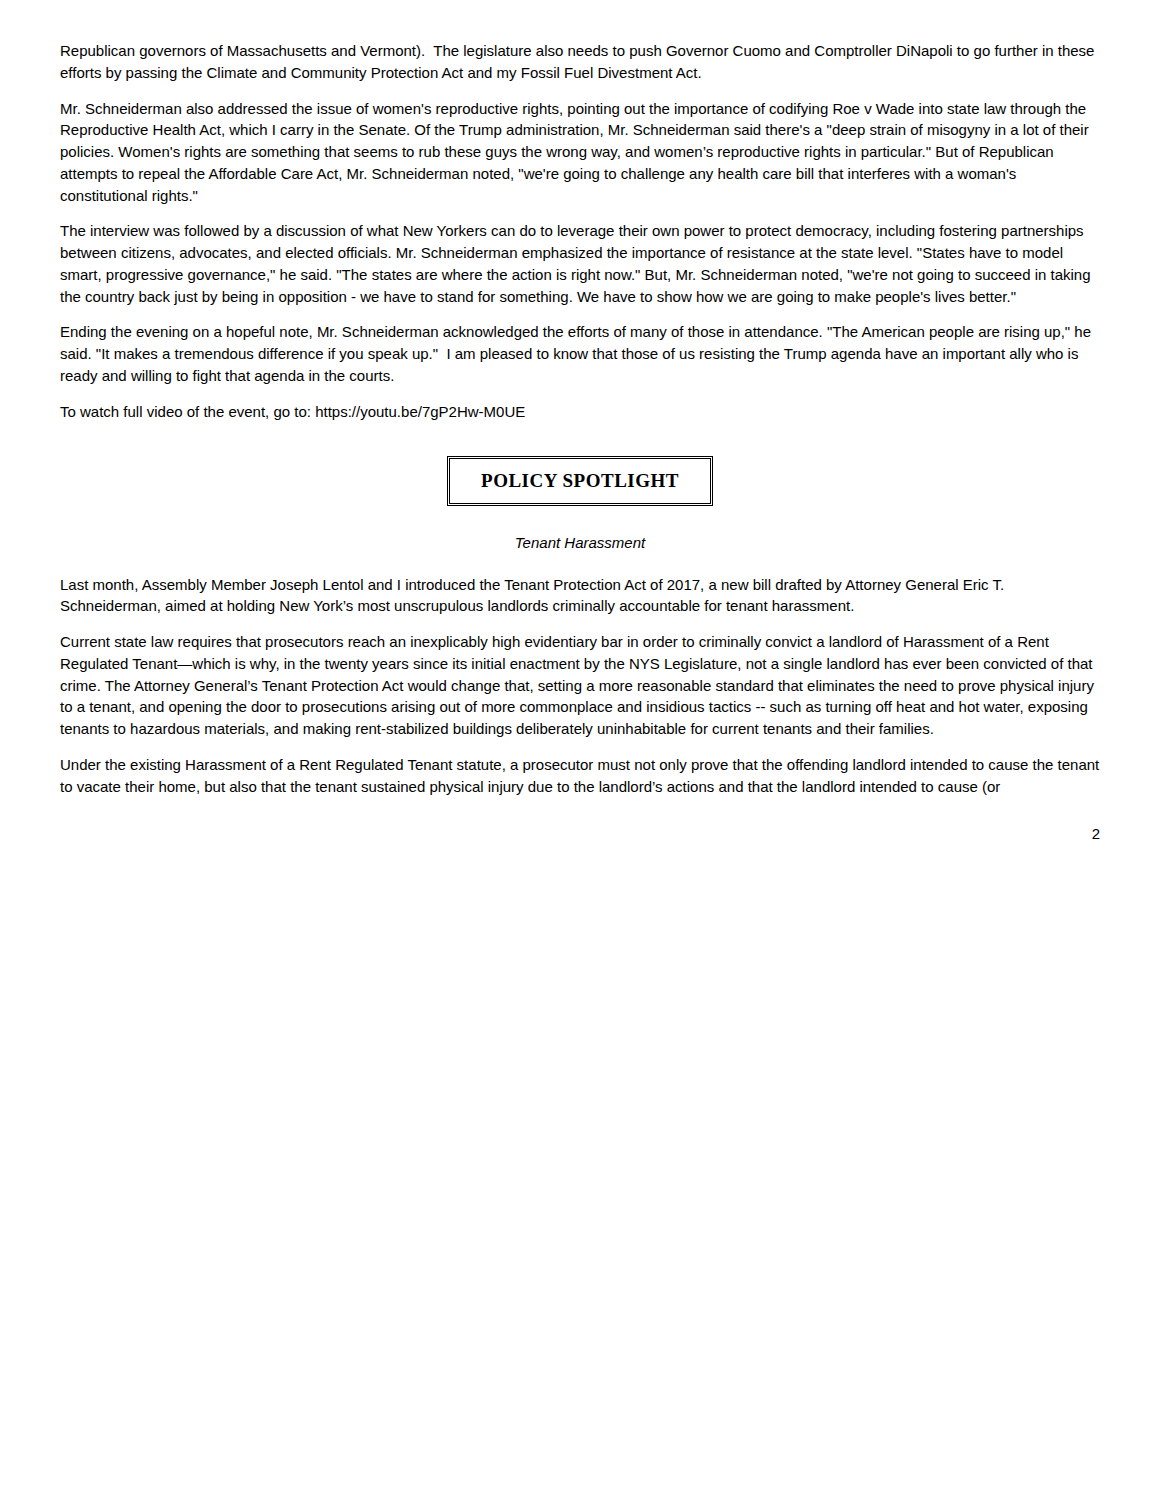Republican governors of Massachusetts and Vermont). The legislature also needs to push Governor Cuomo and Comptroller DiNapoli to go further in these efforts by passing the Climate and Community Protection Act and my Fossil Fuel Divestment Act.
Mr. Schneiderman also addressed the issue of women's reproductive rights, pointing out the importance of codifying Roe v Wade into state law through the Reproductive Health Act, which I carry in the Senate. Of the Trump administration, Mr. Schneiderman said there's a "deep strain of misogyny in a lot of their policies. Women's rights are something that seems to rub these guys the wrong way, and women’s reproductive rights in particular." But of Republican attempts to repeal the Affordable Care Act, Mr. Schneiderman noted, "we're going to challenge any health care bill that interferes with a woman's constitutional rights."
The interview was followed by a discussion of what New Yorkers can do to leverage their own power to protect democracy, including fostering partnerships between citizens, advocates, and elected officials. Mr. Schneiderman emphasized the importance of resistance at the state level. "States have to model smart, progressive governance," he said. "The states are where the action is right now." But, Mr. Schneiderman noted, "we're not going to succeed in taking the country back just by being in opposition - we have to stand for something. We have to show how we are going to make people's lives better."
Ending the evening on a hopeful note, Mr. Schneiderman acknowledged the efforts of many of those in attendance. "The American people are rising up," he said. "It makes a tremendous difference if you speak up." I am pleased to know that those of us resisting the Trump agenda have an important ally who is ready and willing to fight that agenda in the courts.
To watch full video of the event, go to: https://youtu.be/7gP2Hw-M0UE
POLICY SPOTLIGHT
Tenant Harassment
Last month, Assembly Member Joseph Lentol and I introduced the Tenant Protection Act of 2017, a new bill drafted by Attorney General Eric T. Schneiderman, aimed at holding New York’s most unscrupulous landlords criminally accountable for tenant harassment.
Current state law requires that prosecutors reach an inexplicably high evidentiary bar in order to criminally convict a landlord of Harassment of a Rent Regulated Tenant—which is why, in the twenty years since its initial enactment by the NYS Legislature, not a single landlord has ever been convicted of that crime. The Attorney General’s Tenant Protection Act would change that, setting a more reasonable standard that eliminates the need to prove physical injury to a tenant, and opening the door to prosecutions arising out of more commonplace and insidious tactics -- such as turning off heat and hot water, exposing tenants to hazardous materials, and making rent-stabilized buildings deliberately uninhabitable for current tenants and their families.
Under the existing Harassment of a Rent Regulated Tenant statute, a prosecutor must not only prove that the offending landlord intended to cause the tenant to vacate their home, but also that the tenant sustained physical injury due to the landlord’s actions and that the landlord intended to cause (or
2